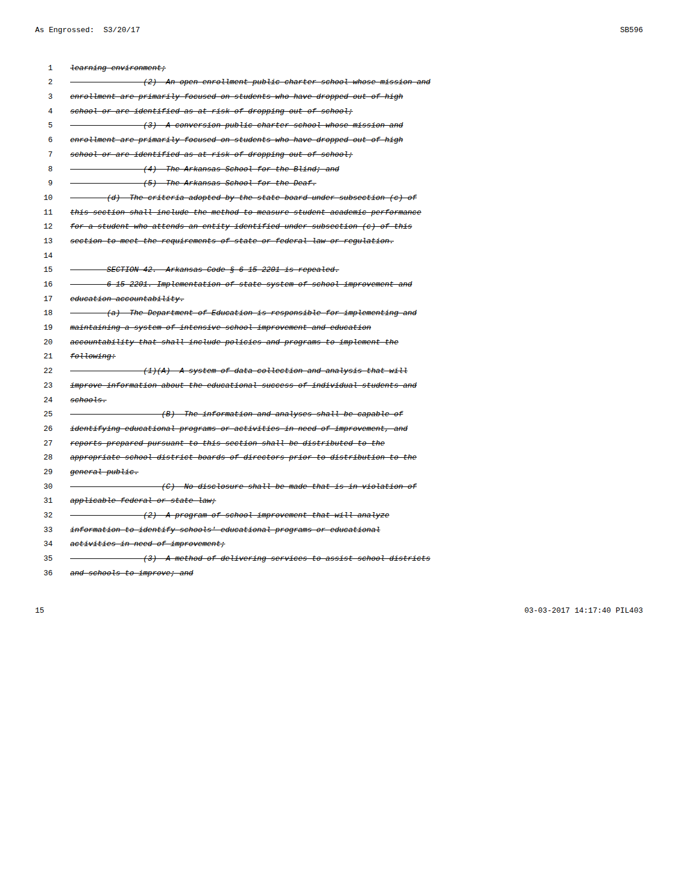As Engrossed: S3/20/17 SB596
learning environment;
(2) An open-enrollment public charter school whose mission and
enrollment are primarily focused on students who have dropped out of high
school or are identified as at risk of dropping out of school;
(3) A conversion public charter school whose mission and
enrollment are primarily focused on students who have dropped out of high
school or are identified as at risk of dropping out of school;
(4) The Arkansas School for the Blind; and
(5) The Arkansas School for the Deaf.
(d) The criteria adopted by the state board under subsection (c) of
this section shall include the method to measure student academic performance
for a student who attends an entity identified under subsection (c) of this
section to meet the requirements of state or federal law or regulation.
SECTION 42. Arkansas Code § 6-15-2201 is repealed.
6-15-2201. Implementation of state system of school improvement and
education accountability.
(a) The Department of Education is responsible for implementing and
maintaining a system of intensive school improvement and education
accountability that shall include policies and programs to implement the
following:
(1)(A) A system of data collection and analysis that will
improve information about the educational success of individual students and
schools.
(B) The information and analyses shall be capable of
identifying educational programs or activities in need of improvement, and
reports prepared pursuant to this section shall be distributed to the
appropriate school district boards of directors prior to distribution to the
general public.
(C) No disclosure shall be made that is in violation of
applicable federal or state law;
(2) A program of school improvement that will analyze
information to identify schools' educational programs or educational
activities in need of improvement;
(3) A method of delivering services to assist school districts
and schools to improve; and
15 03-03-2017 14:17:40 PIL403